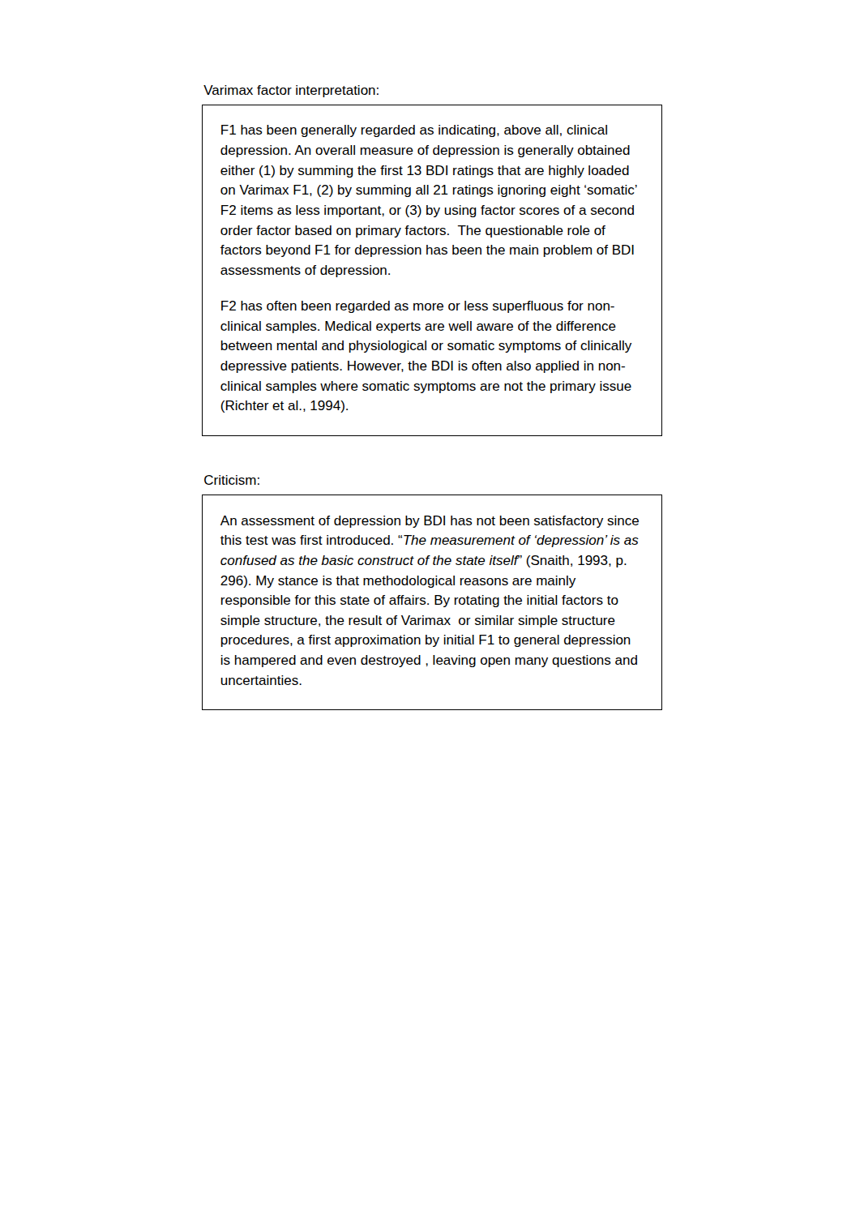Varimax factor interpretation:
F1 has been generally regarded as indicating, above all, clinical depression. An overall measure of depression is generally obtained either (1) by summing the first 13 BDI ratings that are highly loaded on Varimax F1, (2) by summing all 21 ratings ignoring eight ‘somatic’ F2 items as less important, or (3) by using factor scores of a second order factor based on primary factors. The questionable role of factors beyond F1 for depression has been the main problem of BDI assessments of depression.
F2 has often been regarded as more or less superfluous for non-clinical samples. Medical experts are well aware of the difference between mental and physiological or somatic symptoms of clinically depressive patients. However, the BDI is often also applied in non-clinical samples where somatic symptoms are not the primary issue (Richter et al., 1994).
Criticism:
An assessment of depression by BDI has not been satisfactory since this test was first introduced. “The measurement of ‘depression’ is as confused as the basic construct of the state itself” (Snaith, 1993, p. 296). My stance is that methodological reasons are mainly responsible for this state of affairs. By rotating the initial factors to simple structure, the result of Varimax or similar simple structure procedures, a first approximation by initial F1 to general depression is hampered and even destroyed , leaving open many questions and uncertainties.